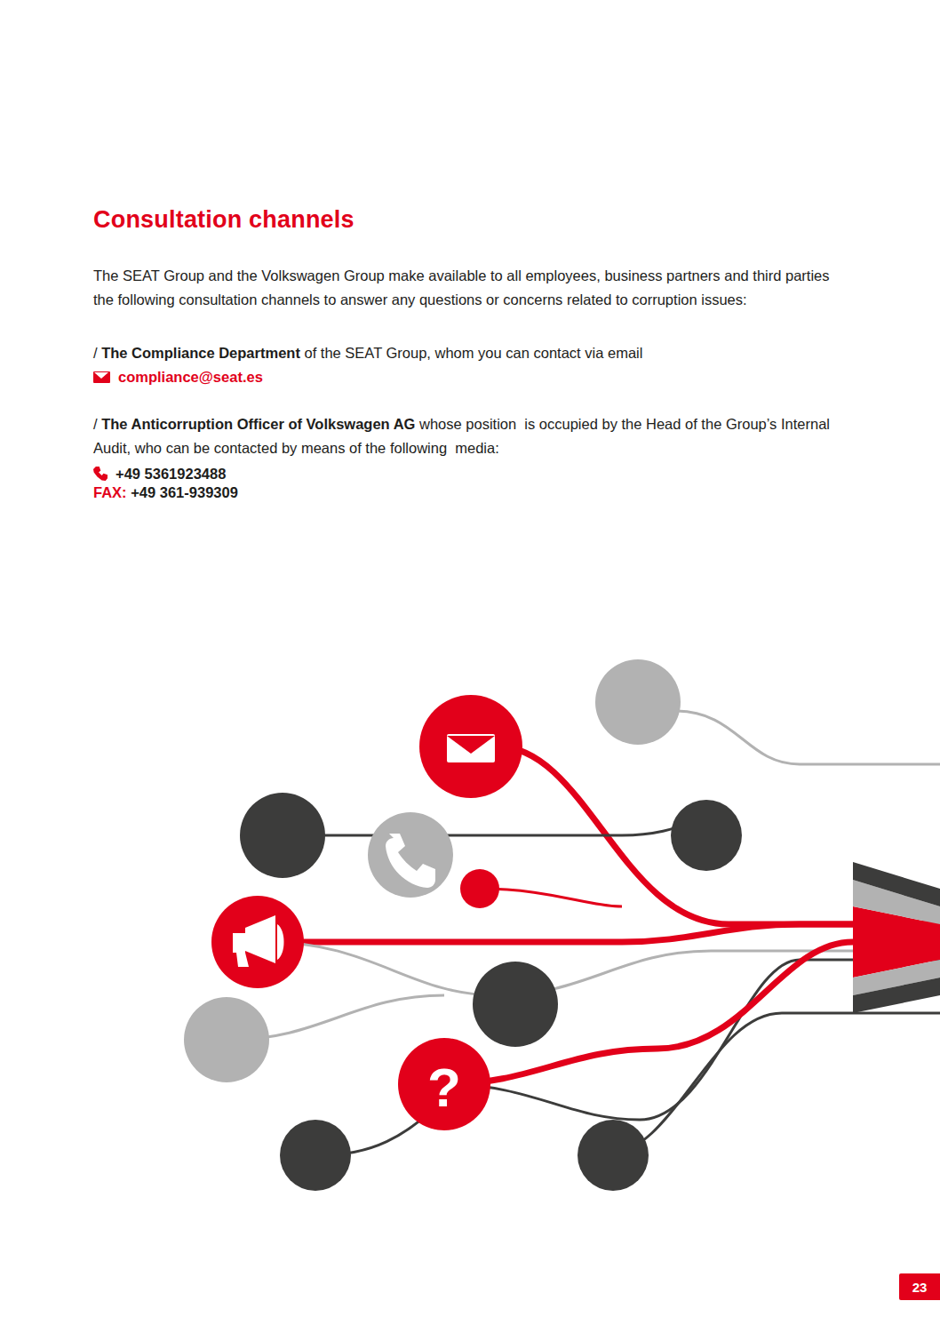Consultation channels
The SEAT Group and the Volkswagen Group make available to all employees, business partners and third parties the following consultation channels to answer any questions or concerns related to corruption issues:
/ The Compliance Department of the SEAT Group, whom you can contact via email
compliance@seat.es
/ The Anticorruption Officer of Volkswagen AG whose position is occupied by the Head of the Group’s Internal Audit, who can be contacted by means of the following media:
+49 5361923488
FAX: +49 361-939309
?
23